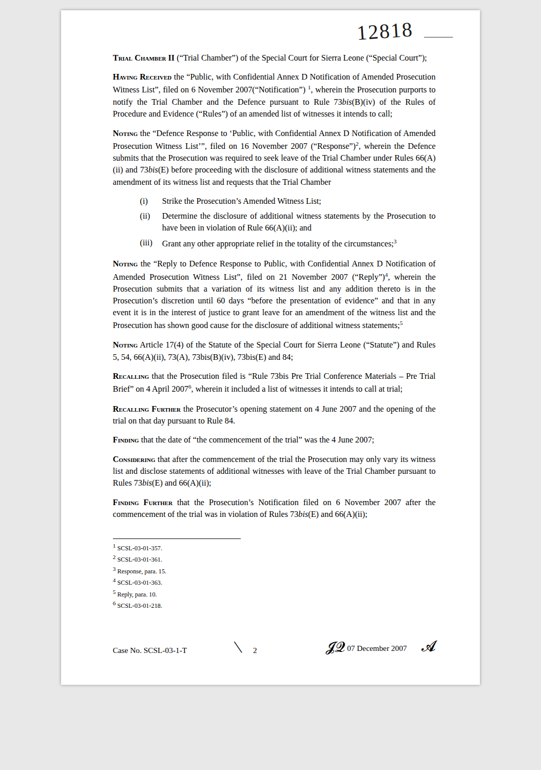12818
———
Trial Chamber II (“Trial Chamber”) of the Special Court for Sierra Leone (“Special Court”);
Having Received the “Public, with Confidential Annex D Notification of Amended Prosecution Witness List”, filed on 6 November 2007(“Notification”) 1, wherein the Prosecution purports to notify the Trial Chamber and the Defence pursuant to Rule 73bis(B)(iv) of the Rules of Procedure and Evidence (“Rules”) of an amended list of witnesses it intends to call;
Noting the “Defence Response to ‘Public, with Confidential Annex D Notification of Amended Prosecution Witness List’”, filed on 16 November 2007 (“Response”)2, wherein the Defence submits that the Prosecution was required to seek leave of the Trial Chamber under Rules 66(A)(ii) and 73bis(E) before proceeding with the disclosure of additional witness statements and the amendment of its witness list and requests that the Trial Chamber
(i) Strike the Prosecution’s Amended Witness List;
(ii) Determine the disclosure of additional witness statements by the Prosecution to have been in violation of Rule 66(A)(ii); and
(iii) Grant any other appropriate relief in the totality of the circumstances;3
Noting the “Reply to Defence Response to Public, with Confidential Annex D Notification of Amended Prosecution Witness List”, filed on 21 November 2007 (“Reply”)4, wherein the Prosecution submits that a variation of its witness list and any addition thereto is in the Prosecution’s discretion until 60 days “before the presentation of evidence” and that in any event it is in the interest of justice to grant leave for an amendment of the witness list and the Prosecution has shown good cause for the disclosure of additional witness statements;5
Noting Article 17(4) of the Statute of the Special Court for Sierra Leone (“Statute”) and Rules 5, 54, 66(A)(ii), 73(A), 73bis(B)(iv), 73bis(E) and 84;
Recalling that the Prosecution filed is “Rule 73bis Pre Trial Conference Materials – Pre Trial Brief” on 4 April 20076, wherein it included a list of witnesses it intends to call at trial;
Recalling Further the Prosecutor’s opening statement on 4 June 2007 and the opening of the trial on that day pursuant to Rule 84.
Finding that the date of “the commencement of the trial” was the 4 June 2007;
Considering that after the commencement of the trial the Prosecution may only vary its witness list and disclose statements of additional witnesses with leave of the Trial Chamber pursuant to Rules 73bis(E) and 66(A)(ii);
Finding Further that the Prosecution’s Notification filed on 6 November 2007 after the commencement of the trial was in violation of Rules 73bis(E) and 66(A)(ii);
1 SCSL-03-01-357.
2 SCSL-03-01-361.
3 Response, para. 15.
4 SCSL-03-01-363.
5 Reply, para. 10.
6 SCSL-03-01-218.
Case No. SCSL-03-1-T
/2
𝓙𝓠
07 December 2007 𝓐